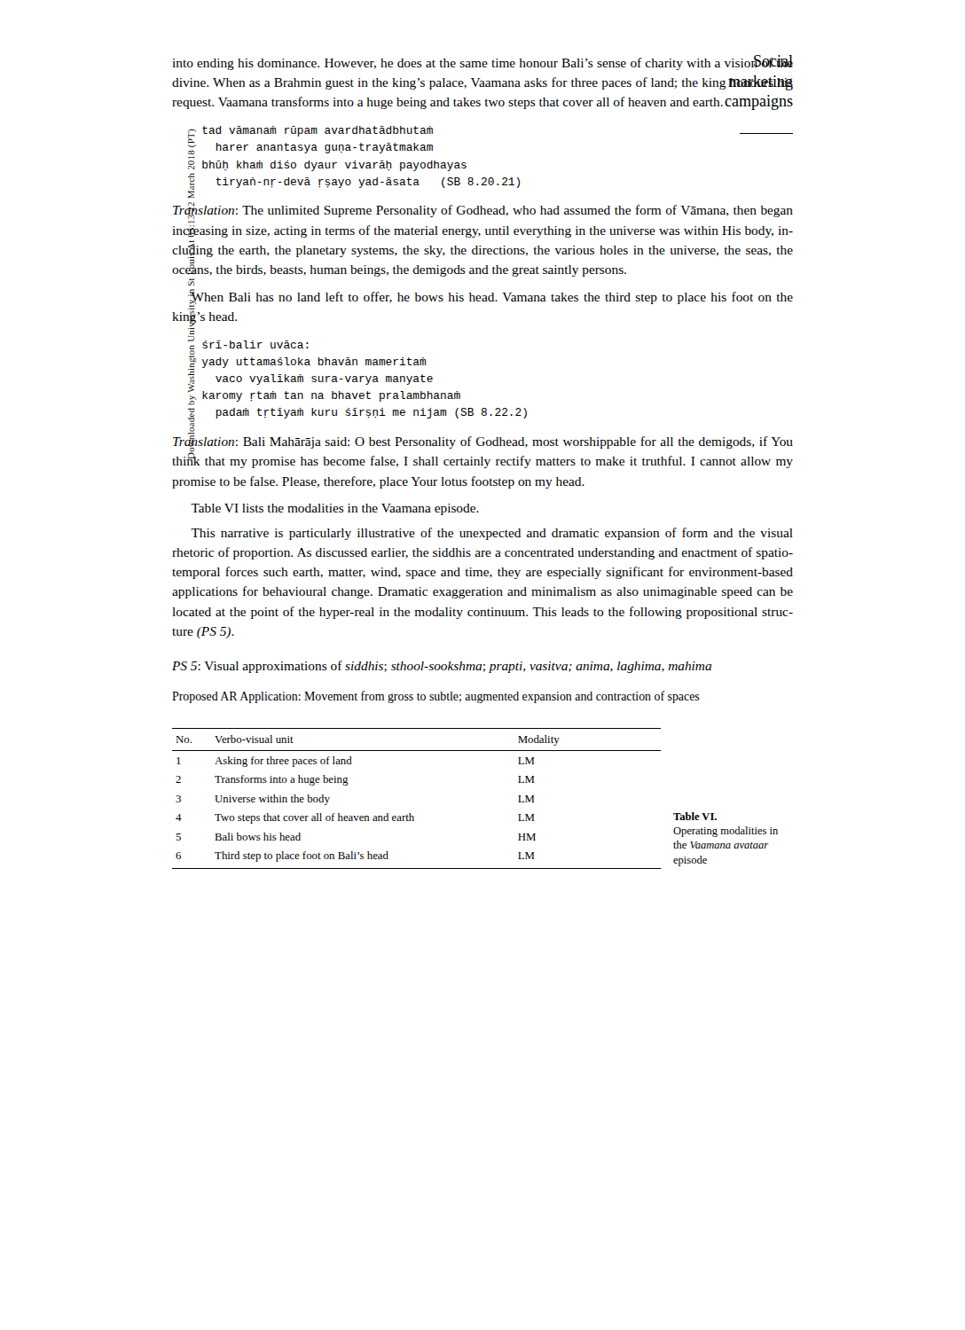Downloaded by Washington University in St Louis At 05:13 22 March 2018 (PT)
Social
marketing
campaigns
into ending his dominance. However, he does at the same time honour Bali’s sense of charity with a vision of the divine. When as a Brahmin guest in the king’s palace, Vaamana asks for three paces of land; the king honours his request. Vaamana transforms into a huge being and takes two steps that cover all of heaven and earth.
tad vāmanaṁ rūpam avardhatādbhutaṁ harer anantasya guṇa-trayātmakam bhūḥ khaṁ diśo dyaur vivarāḥ payodhayas tiryaṅ-nṛ-devā ṛṣayo yad-āsata (SB 8.20.21)
Translation: The unlimited Supreme Personality of Godhead, who had assumed the form of Vāmana, then began increasing in size, acting in terms of the material energy, until everything in the universe was within His body, including the earth, the planetary systems, the sky, the directions, the various holes in the universe, the seas, the oceans, the birds, beasts, human beings, the demigods and the great saintly persons.
When Bali has no land left to offer, he bows his head. Vamana takes the third step to place his foot on the king’s head.
śrī-balir uvāca: yady uttamaśloka bhavān mameritaṁ vaco vyalīkaṁ sura-varya manyate karomy ṛtaṁ tan na bhavet pralambhanaṁ padaṁ tṛtīyaṁ kuru śīrṣṇi me nijam (SB 8.22.2)
Translation: Bali Mahārāja said: O best Personality of Godhead, most worshippable for all the demigods, if You think that my promise has become false, I shall certainly rectify matters to make it truthful. I cannot allow my promise to be false. Please, therefore, place Your lotus footstep on my head.
Table VI lists the modalities in the Vaamana episode.
This narrative is particularly illustrative of the unexpected and dramatic expansion of form and the visual rhetoric of proportion. As discussed earlier, the siddhis are a concentrated understanding and enactment of spatio-temporal forces such earth, matter, wind, space and time, they are especially significant for environment-based applications for behavioural change. Dramatic exaggeration and minimalism as also unimaginable speed can be located at the point of the hyper-real in the modality continuum. This leads to the following propositional structure (PS 5).
PS 5: Visual approximations of siddhis; sthool-sookshma; prapti, vasitva; anima, laghima, mahima
Proposed AR Application: Movement from gross to subtle; augmented expansion and contraction of spaces
| No. | Verbo-visual unit | Modality |
| --- | --- | --- |
| 1 | Asking for three paces of land | LM |
| 2 | Transforms into a huge being | LM |
| 3 | Universe within the body | LM |
| 4 | Two steps that cover all of heaven and earth | LM |
| 5 | Bali bows his head | HM |
| 6 | Third step to place foot on Bali’s head | LM |
Table VI. Operating modalities in the Vaamana avataar episode